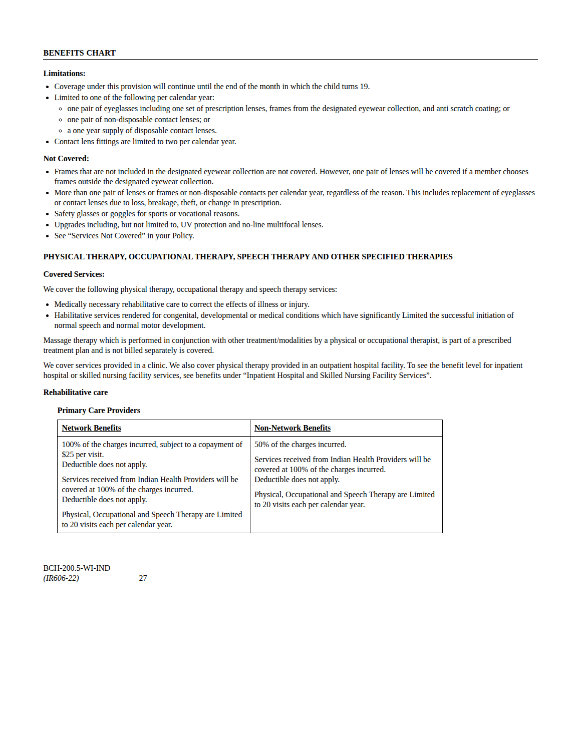BENEFITS CHART
Limitations:
Coverage under this provision will continue until the end of the month in which the child turns 19.
Limited to one of the following per calendar year:
one pair of eyeglasses including one set of prescription lenses, frames from the designated eyewear collection, and anti scratch coating; or
one pair of non-disposable contact lenses; or
a one year supply of disposable contact lenses.
Contact lens fittings are limited to two per calendar year.
Not Covered:
Frames that are not included in the designated eyewear collection are not covered. However, one pair of lenses will be covered if a member chooses frames outside the designated eyewear collection.
More than one pair of lenses or frames or non-disposable contacts per calendar year, regardless of the reason. This includes replacement of eyeglasses or contact lenses due to loss, breakage, theft, or change in prescription.
Safety glasses or goggles for sports or vocational reasons.
Upgrades including, but not limited to, UV protection and no-line multifocal lenses.
See “Services Not Covered” in your Policy.
PHYSICAL THERAPY, OCCUPATIONAL THERAPY, SPEECH THERAPY AND OTHER SPECIFIED THERAPIES
Covered Services:
We cover the following physical therapy, occupational therapy and speech therapy services:
Medically necessary rehabilitative care to correct the effects of illness or injury.
Habilitative services rendered for congenital, developmental or medical conditions which have significantly Limited the successful initiation of normal speech and normal motor development.
Massage therapy which is performed in conjunction with other treatment/modalities by a physical or occupational therapist, is part of a prescribed treatment plan and is not billed separately is covered.
We cover services provided in a clinic. We also cover physical therapy provided in an outpatient hospital facility. To see the benefit level for inpatient hospital or skilled nursing facility services, see benefits under “Inpatient Hospital and Skilled Nursing Facility Services”.
Rehabilitative care
Primary Care Providers
| Network Benefits | Non-Network Benefits |
| --- | --- |
| 100% of the charges incurred, subject to a copayment of $25 per visit. Deductible does not apply. Services received from Indian Health Providers will be covered at 100% of the charges incurred. Deductible does not apply. Physical, Occupational and Speech Therapy are Limited to 20 visits each per calendar year. | 50% of the charges incurred. Services received from Indian Health Providers will be covered at 100% of the charges incurred. Deductible does not apply. Physical, Occupational and Speech Therapy are Limited to 20 visits each per calendar year. |
BCH-200.5-WI-IND
(IR606-22) 27